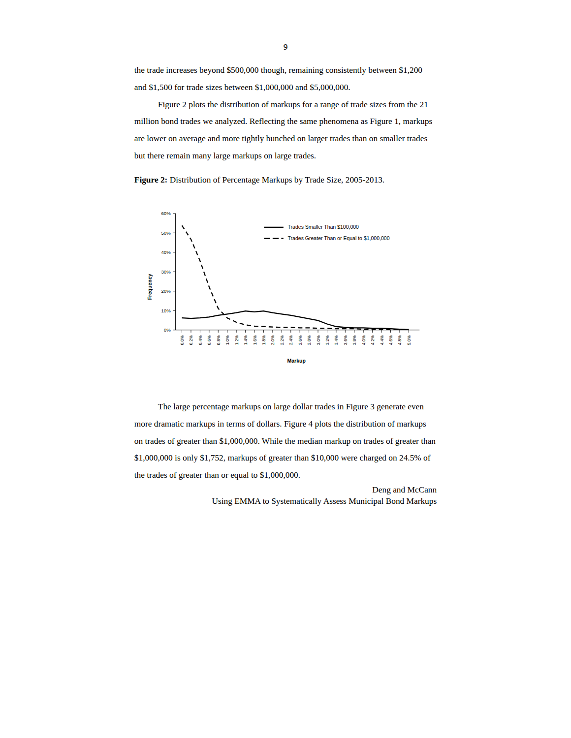9
the trade increases beyond $500,000 though, remaining consistently between $1,200 and $1,500 for trade sizes between $1,000,000 and $5,000,000.
Figure 2 plots the distribution of markups for a range of trade sizes from the 21 million bond trades we analyzed. Reflecting the same phenomena as Figure 1, markups are lower on average and more tightly bunched on larger trades than on smaller trades but there remain many large markups on large trades.
Figure 2: Distribution of Percentage Markups by Trade Size, 2005-2013.
60% 50% 40% 30% 20% 10% 0% Frequency 0.0% 0.2% 0.4% 0.6% 0.8% 1.0% 1.2% 1.4% 1.6% 1.8% 2.0% 2.2% 2.4% 2.6% 2.8% 3.0% 3.2% 3.4% 3.6% 3.8% 4.0% 4.2% 4.4% 4.6% 4.8% 5.0% Markup Trades Smaller Than $100,000 Trades Greater Than or Equal to $1,000,000
The large percentage markups on large dollar trades in Figure 3 generate even more dramatic markups in terms of dollars. Figure 4 plots the distribution of markups on trades of greater than $1,000,000. While the median markup on trades of greater than $1,000,000 is only $1,752, markups of greater than $10,000 were charged on 24.5% of the trades of greater than or equal to $1,000,000.
Deng and McCann
Using EMMA to Systematically Assess Municipal Bond Markups